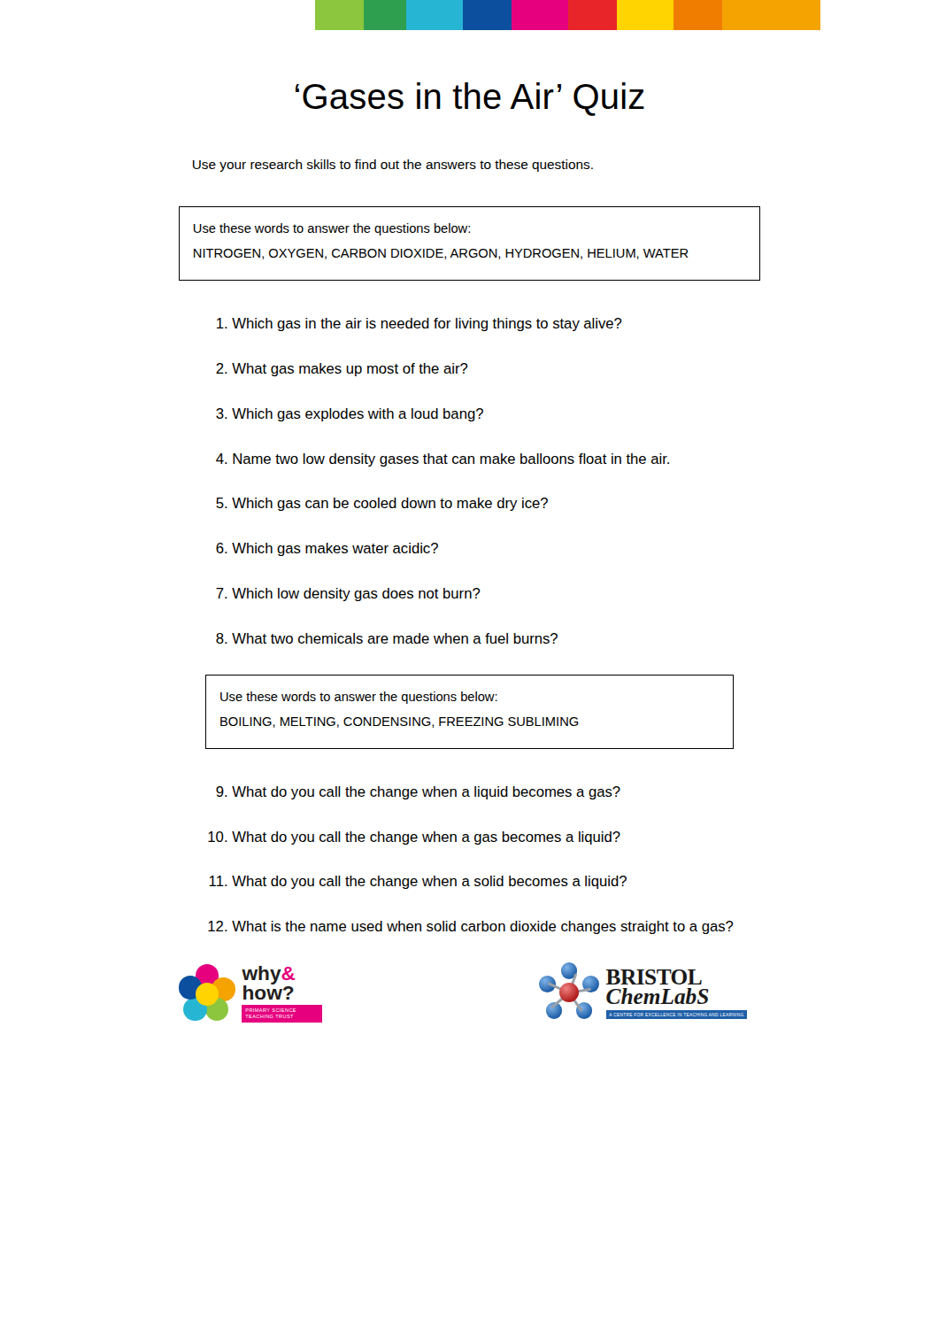‘Gases in the Air’ Quiz
Use your research skills to find out the answers to these questions.
Use these words to answer the questions below:
NITROGEN, OXYGEN, CARBON DIOXIDE, ARGON, HYDROGEN, HELIUM, WATER
Which gas in the air is needed for living things to stay alive?
What gas makes up most of the air?
Which gas explodes with a loud bang?
Name two low density gases that can make balloons float in the air.
Which gas can be cooled down to make dry ice?
Which gas makes water acidic?
Which low density gas does not burn?
What two chemicals are made when a fuel burns?
Use these words to answer the questions below:
BOILING, MELTING, CONDENSING, FREEZING SUBLIMING
What do you call the change when a liquid becomes a gas?
What do you call the change when a gas becomes a liquid?
What do you call the change when a solid becomes a liquid?
What is the name used when solid carbon dioxide changes straight to a gas?
why& how?
Primary Science
Teaching Trust
BRISTOL
ChemLabS
A CENTRE FOR EXCELLENCE IN TEACHING AND LEARNING